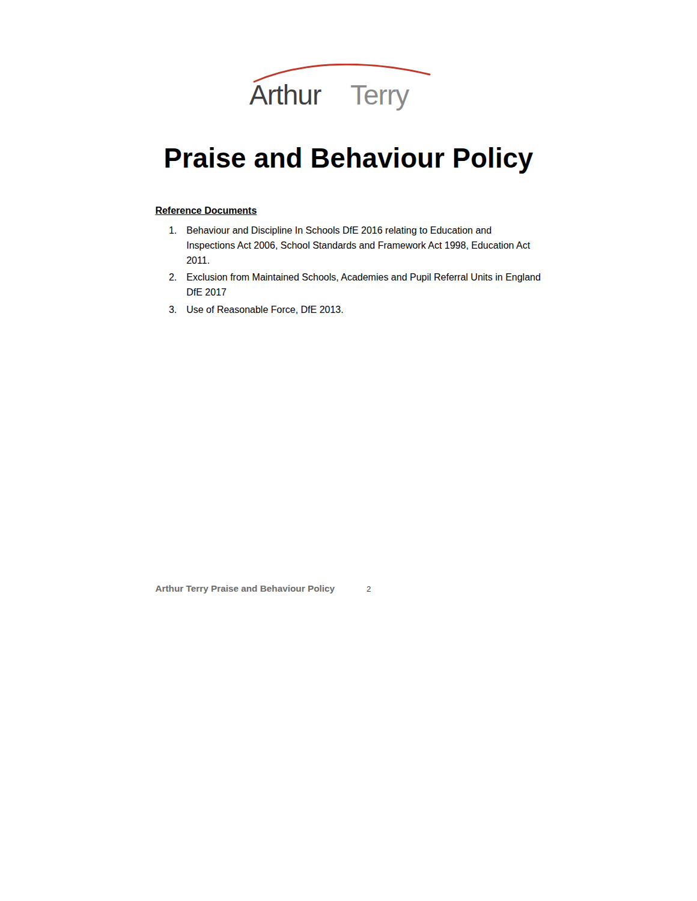Arthur Terry
Praise and Behaviour Policy
Reference Documents
Behaviour and Discipline In Schools DfE 2016 relating to Education and Inspections Act 2006, School Standards and Framework Act 1998, Education Act 2011.
Exclusion from Maintained Schools, Academies and Pupil Referral Units in England DfE 2017
Use of Reasonable Force, DfE 2013.
Arthur Terry Praise and Behaviour Policy 2